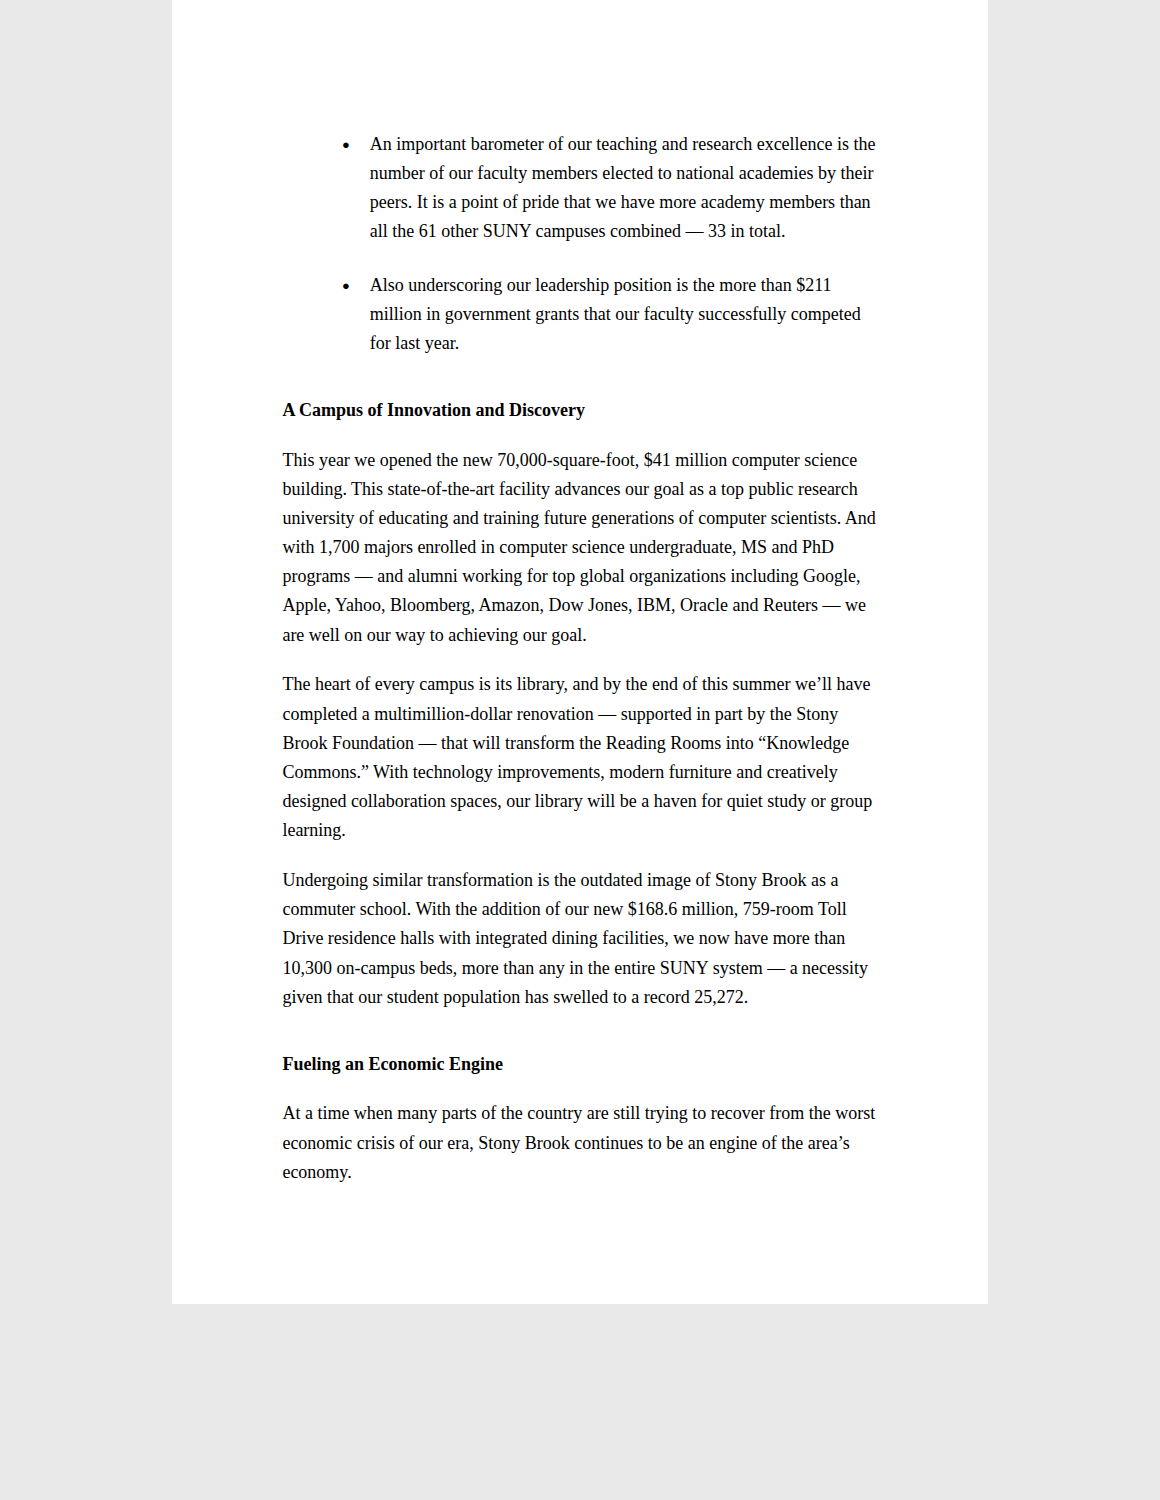An important barometer of our teaching and research excellence is the number of our faculty members elected to national academies by their peers. It is a point of pride that we have more academy members than all the 61 other SUNY campuses combined — 33 in total.
Also underscoring our leadership position is the more than $211 million in government grants that our faculty successfully competed for last year.
A Campus of Innovation and Discovery
This year we opened the new 70,000-square-foot, $41 million computer science building. This state-of-the-art facility advances our goal as a top public research university of educating and training future generations of computer scientists. And with 1,700 majors enrolled in computer science undergraduate, MS and PhD programs — and alumni working for top global organizations including Google, Apple, Yahoo, Bloomberg, Amazon, Dow Jones, IBM, Oracle and Reuters — we are well on our way to achieving our goal.
The heart of every campus is its library, and by the end of this summer we’ll have completed a multimillion-dollar renovation — supported in part by the Stony Brook Foundation — that will transform the Reading Rooms into “Knowledge Commons.” With technology improvements, modern furniture and creatively designed collaboration spaces, our library will be a haven for quiet study or group learning.
Undergoing similar transformation is the outdated image of Stony Brook as a commuter school. With the addition of our new $168.6 million, 759-room Toll Drive residence halls with integrated dining facilities, we now have more than 10,300 on-campus beds, more than any in the entire SUNY system — a necessity given that our student population has swelled to a record 25,272.
Fueling an Economic Engine
At a time when many parts of the country are still trying to recover from the worst economic crisis of our era, Stony Brook continues to be an engine of the area’s economy.